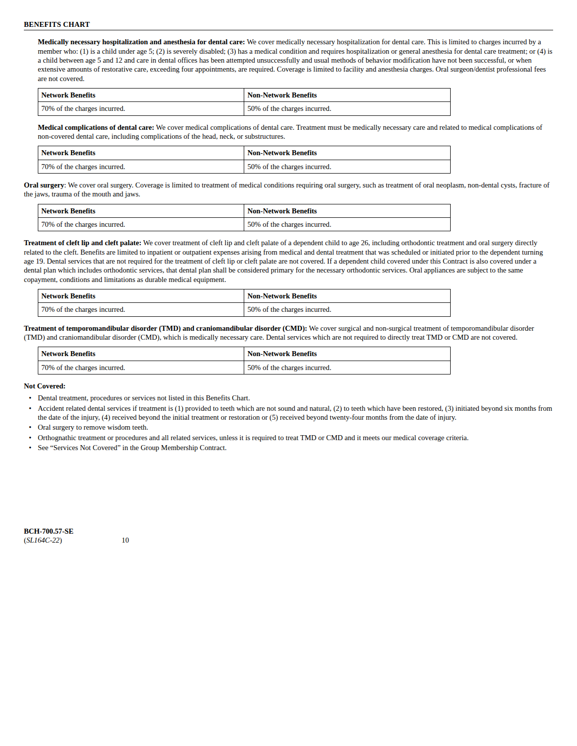BENEFITS CHART
Medically necessary hospitalization and anesthesia for dental care: We cover medically necessary hospitalization for dental care. This is limited to charges incurred by a member who: (1) is a child under age 5; (2) is severely disabled; (3) has a medical condition and requires hospitalization or general anesthesia for dental care treatment; or (4) is a child between age 5 and 12 and care in dental offices has been attempted unsuccessfully and usual methods of behavior modification have not been successful, or when extensive amounts of restorative care, exceeding four appointments, are required. Coverage is limited to facility and anesthesia charges. Oral surgeon/dentist professional fees are not covered.
| Network Benefits | Non-Network Benefits |
| 70% of the charges incurred. | 50% of the charges incurred. |
Medical complications of dental care: We cover medical complications of dental care. Treatment must be medically necessary care and related to medical complications of non-covered dental care, including complications of the head, neck, or substructures.
| Network Benefits | Non-Network Benefits |
| 70% of the charges incurred. | 50% of the charges incurred. |
Oral surgery: We cover oral surgery. Coverage is limited to treatment of medical conditions requiring oral surgery, such as treatment of oral neoplasm, non-dental cysts, fracture of the jaws, trauma of the mouth and jaws.
| Network Benefits | Non-Network Benefits |
| 70% of the charges incurred. | 50% of the charges incurred. |
Treatment of cleft lip and cleft palate: We cover treatment of cleft lip and cleft palate of a dependent child to age 26, including orthodontic treatment and oral surgery directly related to the cleft. Benefits are limited to inpatient or outpatient expenses arising from medical and dental treatment that was scheduled or initiated prior to the dependent turning age 19. Dental services that are not required for the treatment of cleft lip or cleft palate are not covered. If a dependent child covered under this Contract is also covered under a dental plan which includes orthodontic services, that dental plan shall be considered primary for the necessary orthodontic services. Oral appliances are subject to the same copayment, conditions and limitations as durable medical equipment.
| Network Benefits | Non-Network Benefits |
| 70% of the charges incurred. | 50% of the charges incurred. |
Treatment of temporomandibular disorder (TMD) and craniomandibular disorder (CMD): We cover surgical and non-surgical treatment of temporomandibular disorder (TMD) and craniomandibular disorder (CMD), which is medically necessary care. Dental services which are not required to directly treat TMD or CMD are not covered.
| Network Benefits | Non-Network Benefits |
| 70% of the charges incurred. | 50% of the charges incurred. |
Not Covered:
Dental treatment, procedures or services not listed in this Benefits Chart.
Accident related dental services if treatment is (1) provided to teeth which are not sound and natural, (2) to teeth which have been restored, (3) initiated beyond six months from the date of the injury, (4) received beyond the initial treatment or restoration or (5) received beyond twenty-four months from the date of injury.
Oral surgery to remove wisdom teeth.
Orthognathic treatment or procedures and all related services, unless it is required to treat TMD or CMD and it meets our medical coverage criteria.
See “Services Not Covered” in the Group Membership Contract.
BCH-700.57-SE
(SL164C-22) 10